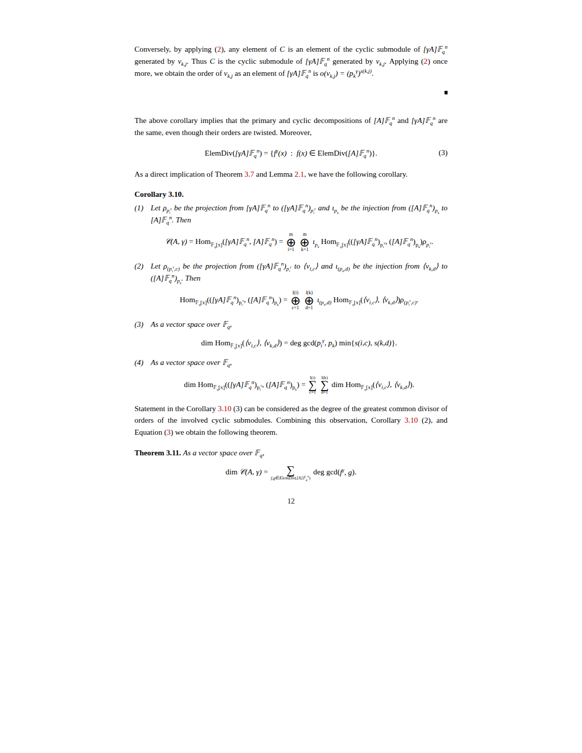Conversely, by applying (2), any element of C is an element of the cyclic submodule of [γA]𝔽qn generated by vk,j. Thus C is the cyclic submodule of [γA]𝔽qn generated by vk,j. Applying (2) once more, we obtain the order of vk,j as an element of [γA]𝔽qn is o(vk,j) = (pkγ)s(k,j).
The above corollary implies that the primary and cyclic decompositions of [A]𝔽qn and [γA]𝔽qn are the same, even though their orders are twisted. Moreover,
ElemDiv([γA]𝔽qn) = {fγ(x) : f(x) ∈ ElemDiv([A]𝔽qn)}. (3)
As a direct implication of Theorem 3.7 and Lemma 2.1, we have the following corollary.
Corollary 3.10.
(1) Let ρpiγ be the projection from [γA]𝔽qn to ([γA]𝔽qn)piγ and ιpk be the injection from ([A]𝔽qn)pk to [A]𝔽qn. Then 𝒞(A, γ) = Hom𝔽q[x]([γA]𝔽qn, [A]𝔽qn) = m⊕i=1 m⊕k=1 ιpk Hom𝔽q[x](([γA]𝔽qn)piγ, ([A]𝔽qn)pk)ρpiγ.
(2) Let ρ(piγ,c) be the projection from ([γA]𝔽qn)piγ to ⟨vi,c⟩ and ι(pk,d) be the injection from ⟨vk,d⟩ to ([A]𝔽qn)pk. Then Hom𝔽q[x](([γA]𝔽qn)piγ, ([A]𝔽qn)pk) = l(i)⊕c=1 l(k)⊕d=1 ι(pk,d) Hom𝔽q[x](⟨vi,c⟩, ⟨vk,d⟩)ρ(piγ,c).
(3) As a vector space over 𝔽q, dim Hom𝔽q[x](⟨vi,c⟩, ⟨vk,d⟩) = deg gcd(piγ, pk) min{s(i,c), s(k,d)}.
(4) As a vector space over 𝔽q, dim Hom𝔽q[x](([γA]𝔽qn)piγ, ([A]𝔽qn)pk) = l(i)∑c=1 l(k)∑d=1 dim Hom𝔽q[x](⟨vi,c⟩, ⟨vk,d⟩).
Statement in the Corollary 3.10 (3) can be considered as the degree of the greatest common divisor of orders of the involved cyclic submodules. Combining this observation, Corollary 3.10 (2), and Equation (3) we obtain the following theorem.
Theorem 3.11. As a vector space over 𝔽q, dim 𝒞(A, γ) = ∑f,g∈ElemDiv([A]𝔽qn) deg gcd(fγ, g).
12